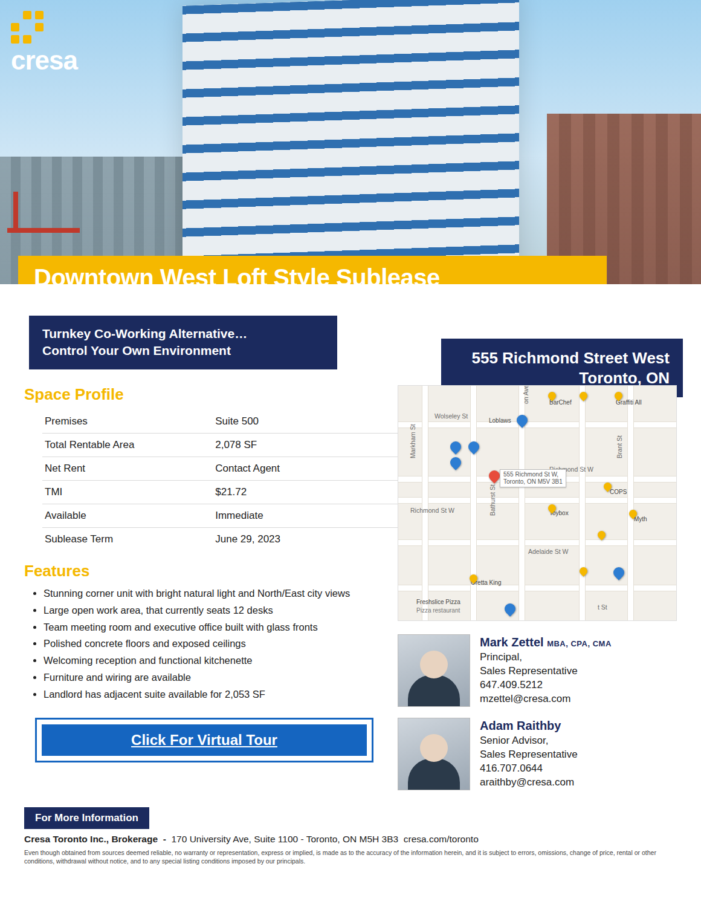cresa
Downtown West Loft Style Sublease
Turnkey Co-Working Alternative…
Control Your Own Environment
555 Richmond Street West
Toronto, ON
Space Profile
| Premises | Suite 500 |
| Total Rentable Area | 2,078 SF |
| Net Rent | Contact Agent |
| TMI | $21.72 |
| Available | Immediate |
| Sublease Term | June 29, 2023 |
Features
Stunning corner unit with bright natural light and North/East city views
Large open work area, that currently seats 12 desks
Team meeting room and executive office built with glass fronts
Polished concrete floors and exposed ceilings
Welcoming reception and functional kitchenette
Furniture and wiring are available
Landlord has adjacent suite available for 2,053 SF
Click For Virtual Tour
Wolseley St on Ave Markham St Richmond St W Richmond St W Bathurst St Brant St Adelaide St W t St BarChef Graffiti All Loblaws COPS Toybox Myth Oretta King Freshslice Pizza Pizza restaurant
555 Richmond St W,
Toronto, ON M5V 3B1
Mark Zettel MBA, CPA, CMA
Principal,
Sales Representative
647.409.5212
mzettel@cresa.com
Adam Raithby
Senior Advisor,
Sales Representative
416.707.0644
araithby@cresa.com
For More Information
Cresa Toronto Inc., Brokerage - 170 University Ave, Suite 1100 - Toronto, ON M5H 3B3 cresa.com/toronto
Even though obtained from sources deemed reliable, no warranty or representation, express or implied, is made as to the accuracy of the information herein, and it is subject to errors, omissions, change of price, rental or other conditions, withdrawal without notice, and to any special listing conditions imposed by our principals.